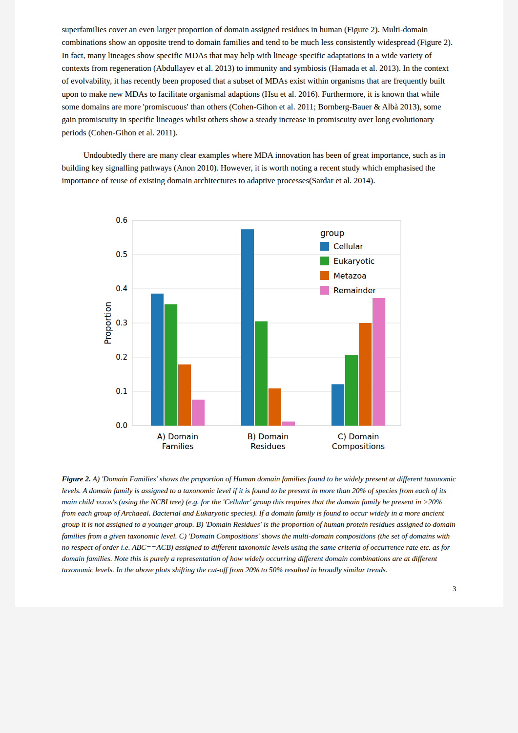superfamilies cover an even larger proportion of domain assigned residues in human (Figure 2). Multi-domain combinations show an opposite trend to domain families and tend to be much less consistently widespread (Figure 2). In fact, many lineages show specific MDAs that may help with lineage specific adaptations in a wide variety of contexts from regeneration (Abdullayev et al. 2013) to immunity and symbiosis (Hamada et al. 2013). In the context of evolvability, it has recently been proposed that a subset of MDAs exist within organisms that are frequently built upon to make new MDAs to facilitate organismal adaptions (Hsu et al. 2016). Furthermore, it is known that while some domains are more 'promiscuous' than others (Cohen-Gihon et al. 2011; Bornberg-Bauer & Albà 2013), some gain promiscuity in specific lineages whilst others show a steady increase in promiscuity over long evolutionary periods (Cohen-Gihon et al. 2011).
Undoubtedly there are many clear examples where MDA innovation has been of great importance, such as in building key signalling pathways (Anon 2010). However, it is worth noting a recent study which emphasised the importance of reuse of existing domain architectures to adaptive processes(Sardar et al. 2014).
0.0 0.1 0.2 0.3 0.4 0.5 0.6 Proportion A) Domain Families B) Domain Residues C) Domain Compositions group Cellular Eukaryotic Metazoa Remainder
Figure 2. A) 'Domain Families' shows the proportion of Human domain families found to be widely present at different taxonomic levels. A domain family is assigned to a taxonomic level if it is found to be present in more than 20% of species from each of its main child taxon's (using the NCBI tree) (e.g. for the 'Cellular' group this requires that the domain family be present in >20% from each group of Archaeal, Bacterial and Eukaryotic species). If a domain family is found to occur widely in a more ancient group it is not assigned to a younger group. B) 'Domain Residues' is the proportion of human protein residues assigned to domain families from a given taxonomic level. C) 'Domain Compositions' shows the multi-domain compositions (the set of domains with no respect of order i.e. ABC==ACB) assigned to different taxonomic levels using the same criteria of occurrence rate etc. as for domain families. Note this is purely a representation of how widely occurring different domain combinations are at different taxonomic levels. In the above plots shifting the cut-off from 20% to 50% resulted in broadly similar trends.
3